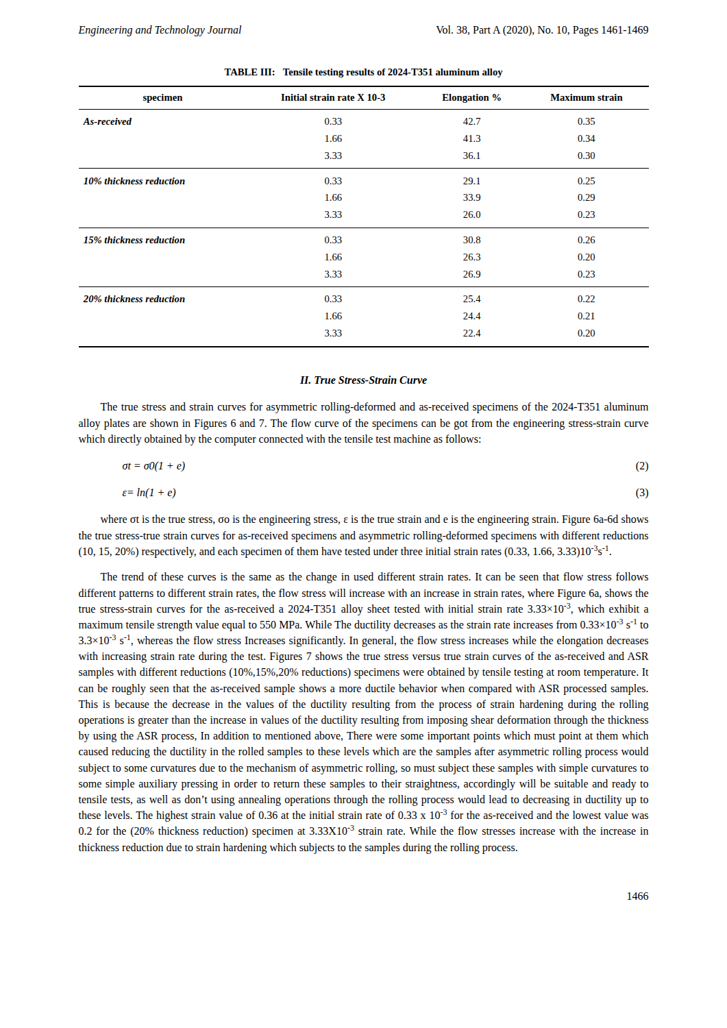Engineering and Technology Journal Vol. 38, Part A (2020), No. 10, Pages 1461-1469
TABLE III: Tensile testing results of 2024-T351 aluminum alloy
| specimen | Initial strain rate X 10-3 | Elongation % | Maximum strain |
| --- | --- | --- | --- |
| As-received | 0.33 | 42.7 | 0.35 |
| | 1.66 | 41.3 | 0.34 |
| | 3.33 | 36.1 | 0.30 |
| 10% thickness reduction | 0.33 | 29.1 | 0.25 |
| | 1.66 | 33.9 | 0.29 |
| | 3.33 | 26.0 | 0.23 |
| 15% thickness reduction | 0.33 | 30.8 | 0.26 |
| | 1.66 | 26.3 | 0.20 |
| | 3.33 | 26.9 | 0.23 |
| 20% thickness reduction | 0.33 | 25.4 | 0.22 |
| | 1.66 | 24.4 | 0.21 |
| | 3.33 | 22.4 | 0.20 |
II. True Stress-Strain Curve
The true stress and strain curves for asymmetric rolling-deformed and as-received specimens of the 2024-T351 aluminum alloy plates are shown in Figures 6 and 7. The flow curve of the specimens can be got from the engineering stress-strain curve which directly obtained by the computer connected with the tensile test machine as follows:
σt = σ0(1 + e) (2)
ε= ln(1 + e) (3)
where σt is the true stress, σo is the engineering stress, ε is the true strain and e is the engineering strain. Figure 6a-6d shows the true stress-true strain curves for as-received specimens and asymmetric rolling-deformed specimens with different reductions (10, 15, 20%) respectively, and each specimen of them have tested under three initial strain rates (0.33, 1.66, 3.33)10-3s-1.
The trend of these curves is the same as the change in used different strain rates. It can be seen that flow stress follows different patterns to different strain rates, the flow stress will increase with an increase in strain rates, where Figure 6a, shows the true stress-strain curves for the as-received a 2024-T351 alloy sheet tested with initial strain rate 3.33×10-3, which exhibit a maximum tensile strength value equal to 550 MPa. While The ductility decreases as the strain rate increases from 0.33×10-3 s-1 to 3.3×10-3 s-1, whereas the flow stress Increases significantly. In general, the flow stress increases while the elongation decreases with increasing strain rate during the test. Figures 7 shows the true stress versus true strain curves of the as-received and ASR samples with different reductions (10%,15%,20% reductions) specimens were obtained by tensile testing at room temperature. It can be roughly seen that the as-received sample shows a more ductile behavior when compared with ASR processed samples. This is because the decrease in the values of the ductility resulting from the process of strain hardening during the rolling operations is greater than the increase in values of the ductility resulting from imposing shear deformation through the thickness by using the ASR process, In addition to mentioned above, There were some important points which must point at them which caused reducing the ductility in the rolled samples to these levels which are the samples after asymmetric rolling process would subject to some curvatures due to the mechanism of asymmetric rolling, so must subject these samples with simple curvatures to some simple auxiliary pressing in order to return these samples to their straightness, accordingly will be suitable and ready to tensile tests, as well as don’t using annealing operations through the rolling process would lead to decreasing in ductility up to these levels. The highest strain value of 0.36 at the initial strain rate of 0.33 x 10-3 for the as-received and the lowest value was 0.2 for the (20% thickness reduction) specimen at 3.33X10-3 strain rate. While the flow stresses increase with the increase in thickness reduction due to strain hardening which subjects to the samples during the rolling process.
1466